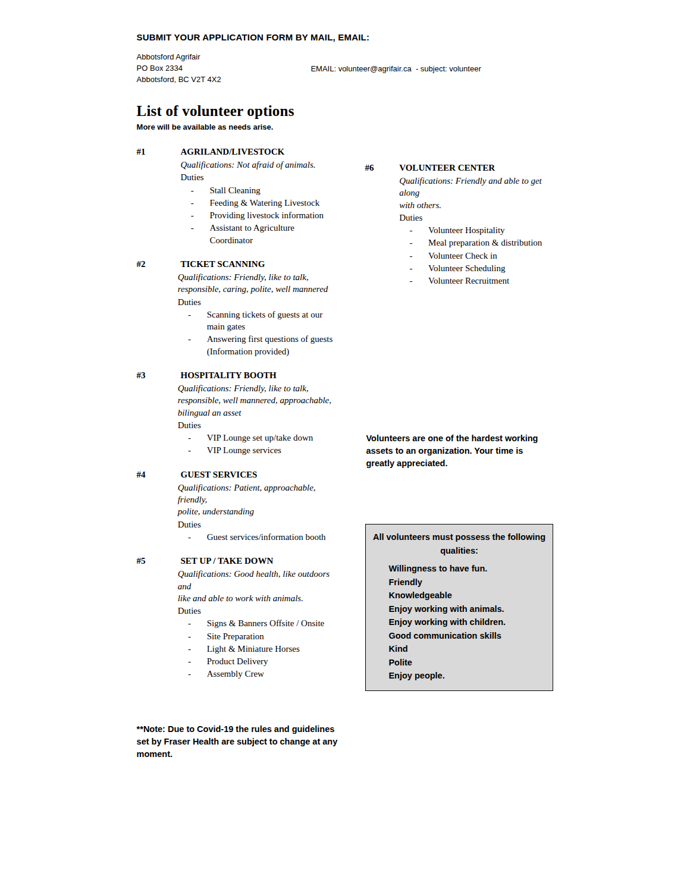SUBMIT YOUR APPLICATION FORM BY MAIL, EMAIL:
Abbotsford Agrifair
PO Box 2334
Abbotsford, BC V2T 4X2
EMAIL: volunteer@agrifair.ca - subject: volunteer
List of volunteer options
More will be available as needs arise.
#1 AGRILAND/LIVESTOCK
Qualifications: Not afraid of animals.
Duties
Stall Cleaning
Feeding & Watering Livestock
Providing livestock information
Assistant to Agriculture Coordinator
#2 TICKET SCANNING
Qualifications: Friendly, like to talk,
responsible, caring, polite, well mannered
Duties
Scanning tickets of guests at our main gates
Answering first questions of guests
(Information provided)
#3 HOSPITALITY BOOTH
Qualifications: Friendly, like to talk,
responsible, well mannered, approachable,
bilingual an asset
Duties
VIP Lounge set up/take down
VIP Lounge services
#4 GUEST SERVICES
Qualifications: Patient, approachable, friendly,
polite, understanding
Duties
Guest services/information booth
#5 SET UP / TAKE DOWN
Qualifications: Good health, like outdoors and
like and able to work with animals.
Duties
Signs & Banners Offsite / Onsite
Site Preparation
Light & Miniature Horses
Product Delivery
Assembly Crew
#6 VOLUNTEER CENTER
Qualifications: Friendly and able to get along
with others.
Duties
Volunteer Hospitality
Meal preparation & distribution
Volunteer Check in
Volunteer Scheduling
Volunteer Recruitment
Volunteers are one of the hardest working assets to an organization. Your time is greatly appreciated.
All volunteers must possess the following qualities:
Willingness to have fun.
Friendly
Knowledgeable
Enjoy working with animals.
Enjoy working with children.
Good communication skills
Kind
Polite
Enjoy people.
**Note: Due to Covid-19 the rules and guidelines set by Fraser Health are subject to change at any moment.